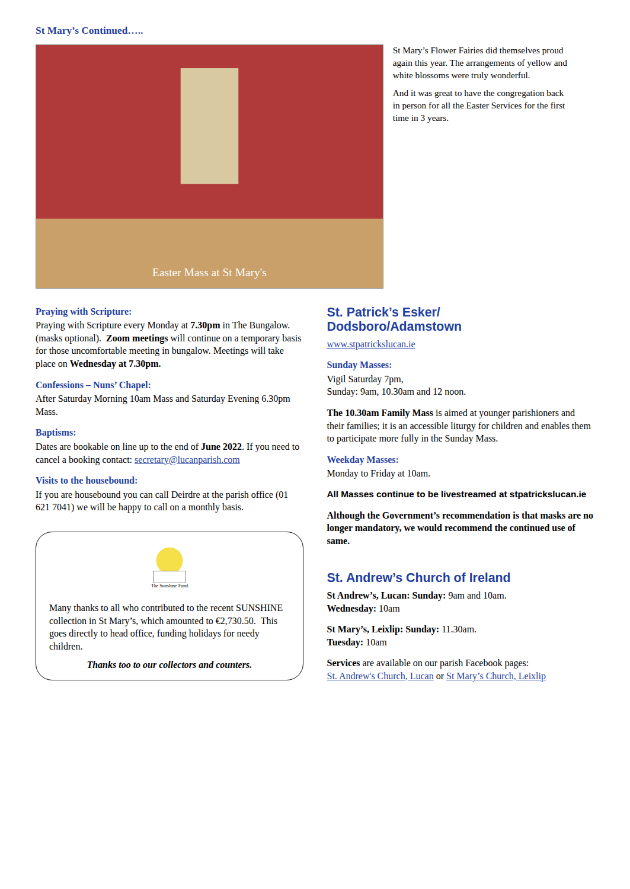St Mary’s Continued…..
St Mary’s Flower Fairies did themselves proud again this year. The arrangements of yellow and white blossoms were truly wonderful.
And it was great to have the congregation back in person for all the Easter Services for the first time in 3 years.
Praying with Scripture:
Praying with Scripture every Monday at 7.30pm in The Bungalow. (masks optional). Zoom meetings will continue on a temporary basis for those uncomfortable meeting in bungalow. Meetings will take place on Wednesday at 7.30pm.
Confessions – Nuns’ Chapel:
After Saturday Morning 10am Mass and Saturday Evening 6.30pm Mass.
Baptisms:
Dates are bookable on line up to the end of June 2022. If you need to cancel a booking contact: secretary@lucanparish.com
Visits to the housebound:
If you are housebound you can call Deirdre at the parish office (01 621 7041) we will be happy to call on a monthly basis.
Many thanks to all who contributed to the recent SUNSHINE collection in St Mary’s, which amounted to €2,730.50. This goes directly to head office, funding holidays for needy children.
Thanks too to our collectors and counters.
St. Patrick’s Esker/
Dodsboro/Adamstown
www.stpatrickslucan.ie
Sunday Masses:
Vigil Saturday 7pm,
Sunday: 9am, 10.30am and 12 noon.
The 10.30am Family Mass is aimed at younger parishioners and their families; it is an accessible liturgy for children and enables them to participate more fully in the Sunday Mass.
Weekday Masses:
Monday to Friday at 10am.
All Masses continue to be livestreamed at stpatrickslucan.ie
Although the Government’s recommendation is that masks are no longer mandatory, we would recommend the continued use of same.
St. Andrew’s Church of Ireland
St Andrew’s, Lucan: Sunday: 9am and 10am.
Wednesday: 10am
St Mary’s, Leixlip: Sunday: 11.30am.
Tuesday: 10am
Services are available on our parish Facebook pages:
St. Andrew's Church, Lucan or St Mary’s Church, Leixlip